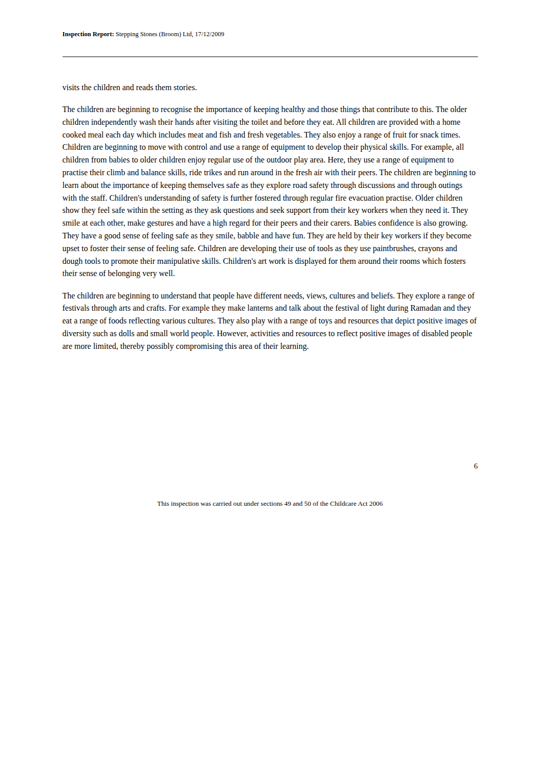Inspection Report: Stepping Stones (Broom) Ltd, 17/12/2009
visits the children and reads them stories.
The children are beginning to recognise the importance of keeping healthy and those things that contribute to this. The older children independently wash their hands after visiting the toilet and before they eat. All children are provided with a home cooked meal each day which includes meat and fish and fresh vegetables. They also enjoy a range of fruit for snack times. Children are beginning to move with control and use a range of equipment to develop their physical skills. For example, all children from babies to older children enjoy regular use of the outdoor play area. Here, they use a range of equipment to practise their climb and balance skills, ride trikes and run around in the fresh air with their peers. The children are beginning to learn about the importance of keeping themselves safe as they explore road safety through discussions and through outings with the staff. Children's understanding of safety is further fostered through regular fire evacuation practise. Older children show they feel safe within the setting as they ask questions and seek support from their key workers when they need it. They smile at each other, make gestures and have a high regard for their peers and their carers. Babies confidence is also growing. They have a good sense of feeling safe as they smile, babble and have fun. They are held by their key workers if they become upset to foster their sense of feeling safe. Children are developing their use of tools as they use paintbrushes, crayons and dough tools to promote their manipulative skills. Children's art work is displayed for them around their rooms which fosters their sense of belonging very well.
The children are beginning to understand that people have different needs, views, cultures and beliefs. They explore a range of festivals through arts and crafts. For example they make lanterns and talk about the festival of light during Ramadan and they eat a range of foods reflecting various cultures. They also play with a range of toys and resources that depict positive images of diversity such as dolls and small world people. However, activities and resources to reflect positive images of disabled people are more limited, thereby possibly compromising this area of their learning.
6
This inspection was carried out under sections 49 and 50 of the Childcare Act 2006